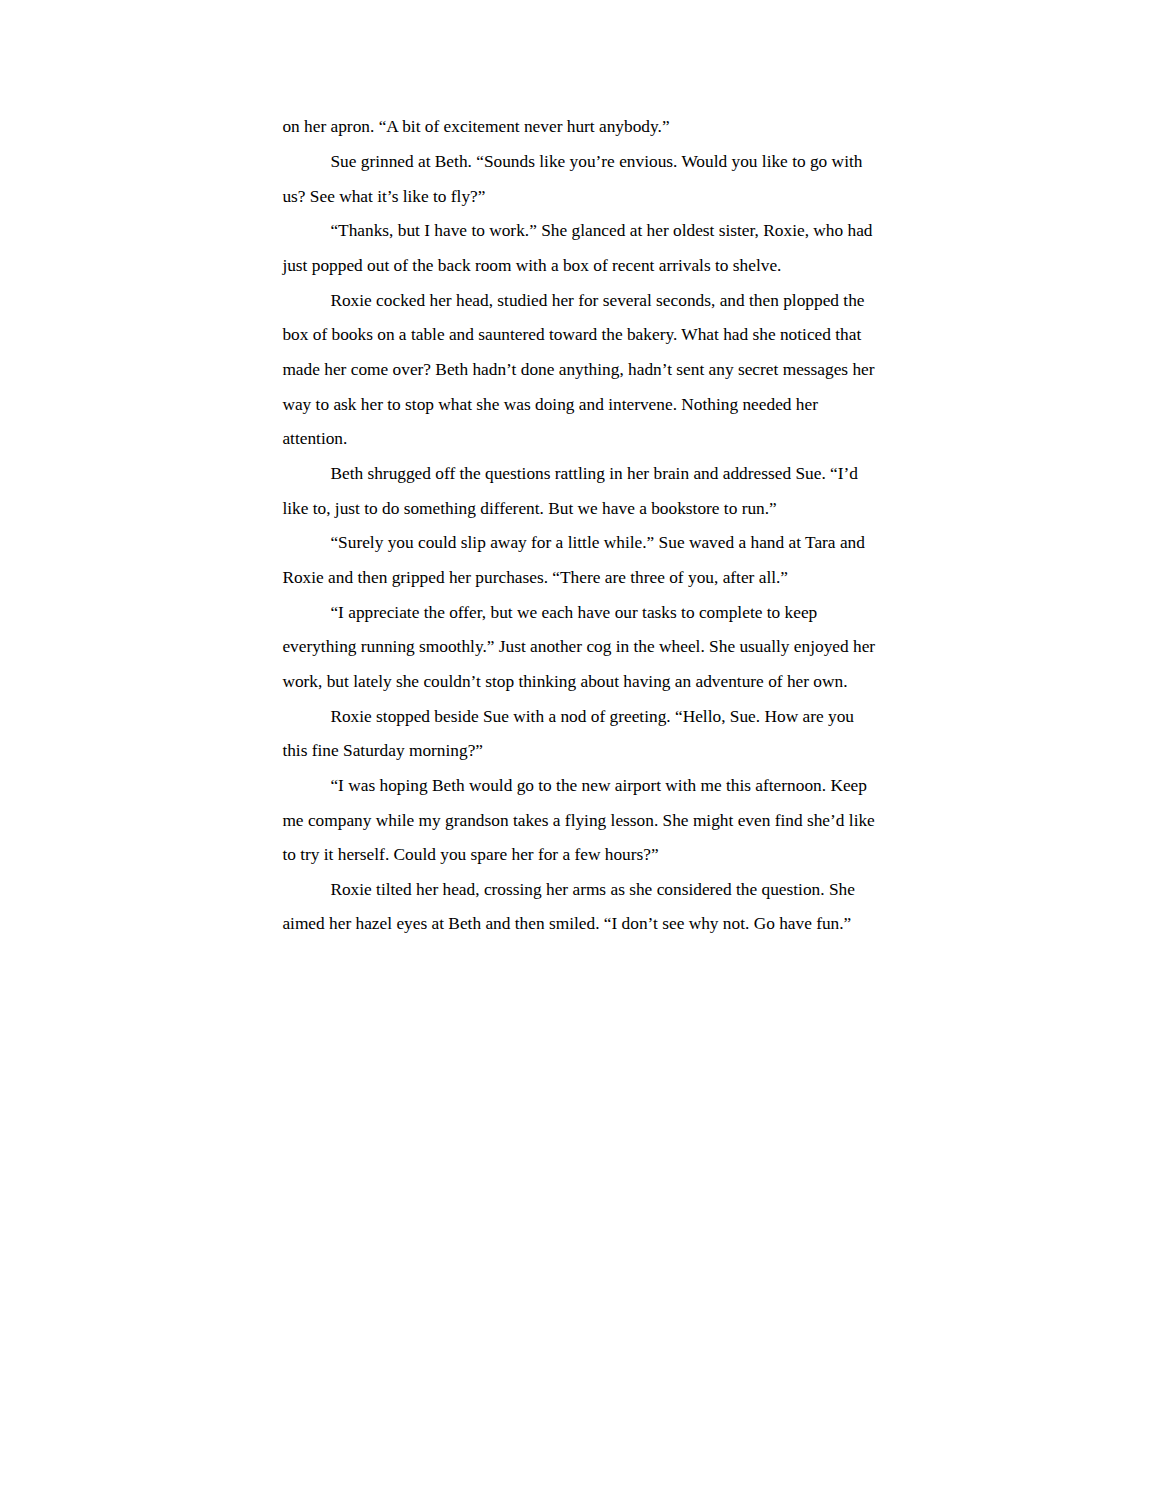on her apron. “A bit of excitement never hurt anybody.”
Sue grinned at Beth. “Sounds like you’re envious. Would you like to go with us? See what it’s like to fly?”
“Thanks, but I have to work.” She glanced at her oldest sister, Roxie, who had just popped out of the back room with a box of recent arrivals to shelve.
Roxie cocked her head, studied her for several seconds, and then plopped the box of books on a table and sauntered toward the bakery. What had she noticed that made her come over? Beth hadn’t done anything, hadn’t sent any secret messages her way to ask her to stop what she was doing and intervene. Nothing needed her attention.
Beth shrugged off the questions rattling in her brain and addressed Sue. “I’d like to, just to do something different. But we have a bookstore to run.”
“Surely you could slip away for a little while.” Sue waved a hand at Tara and Roxie and then gripped her purchases. “There are three of you, after all.”
“I appreciate the offer, but we each have our tasks to complete to keep everything running smoothly.” Just another cog in the wheel. She usually enjoyed her work, but lately she couldn’t stop thinking about having an adventure of her own.
Roxie stopped beside Sue with a nod of greeting. “Hello, Sue. How are you this fine Saturday morning?”
“I was hoping Beth would go to the new airport with me this afternoon. Keep me company while my grandson takes a flying lesson. She might even find she’d like to try it herself. Could you spare her for a few hours?”
Roxie tilted her head, crossing her arms as she considered the question. She aimed her hazel eyes at Beth and then smiled. “I don’t see why not. Go have fun.”